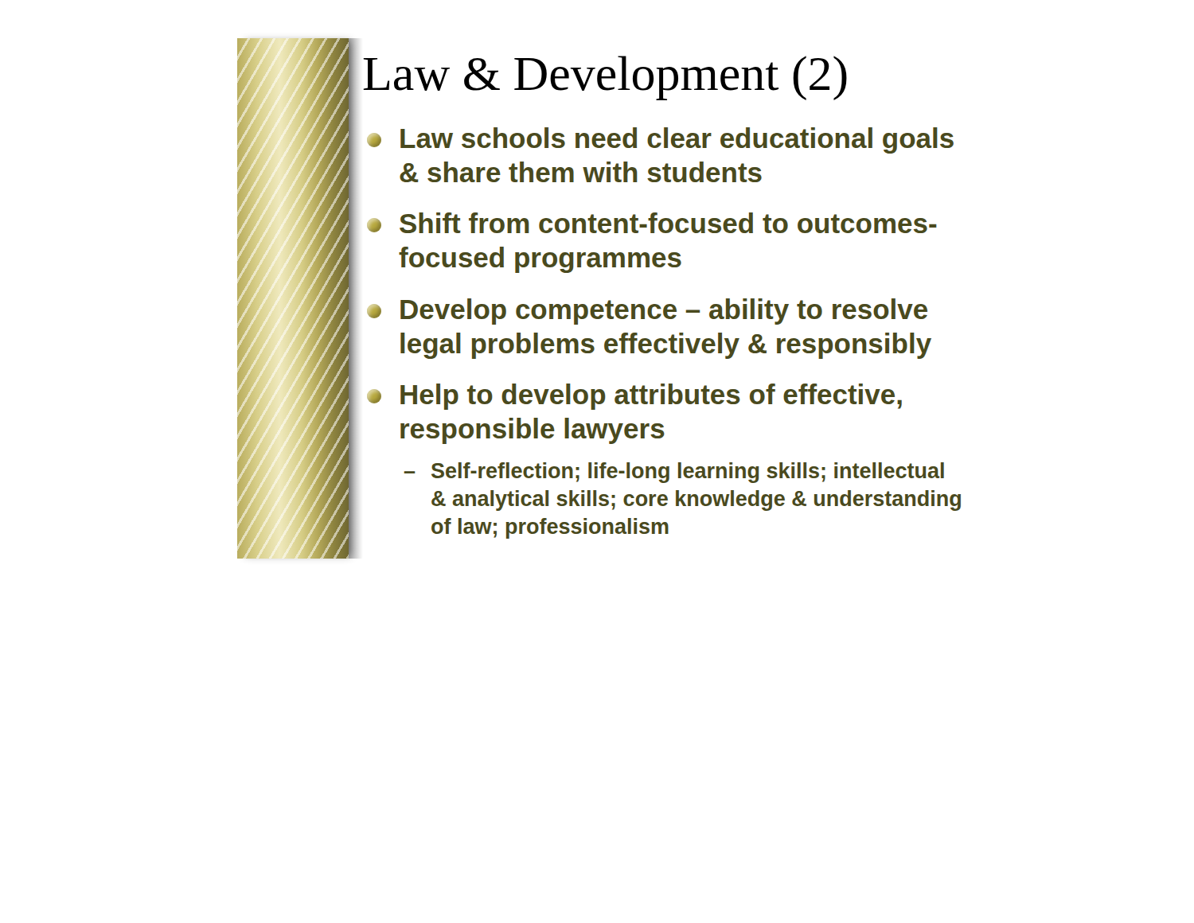Law & Development (2)
Law schools need clear educational goals & share them with students
Shift from content-focused to outcomes-focused programmes
Develop competence – ability to resolve legal problems effectively & responsibly
Help to develop attributes of effective, responsible lawyers
Self-reflection; life-long learning skills; intellectual & analytical skills; core knowledge & understanding of law; professionalism